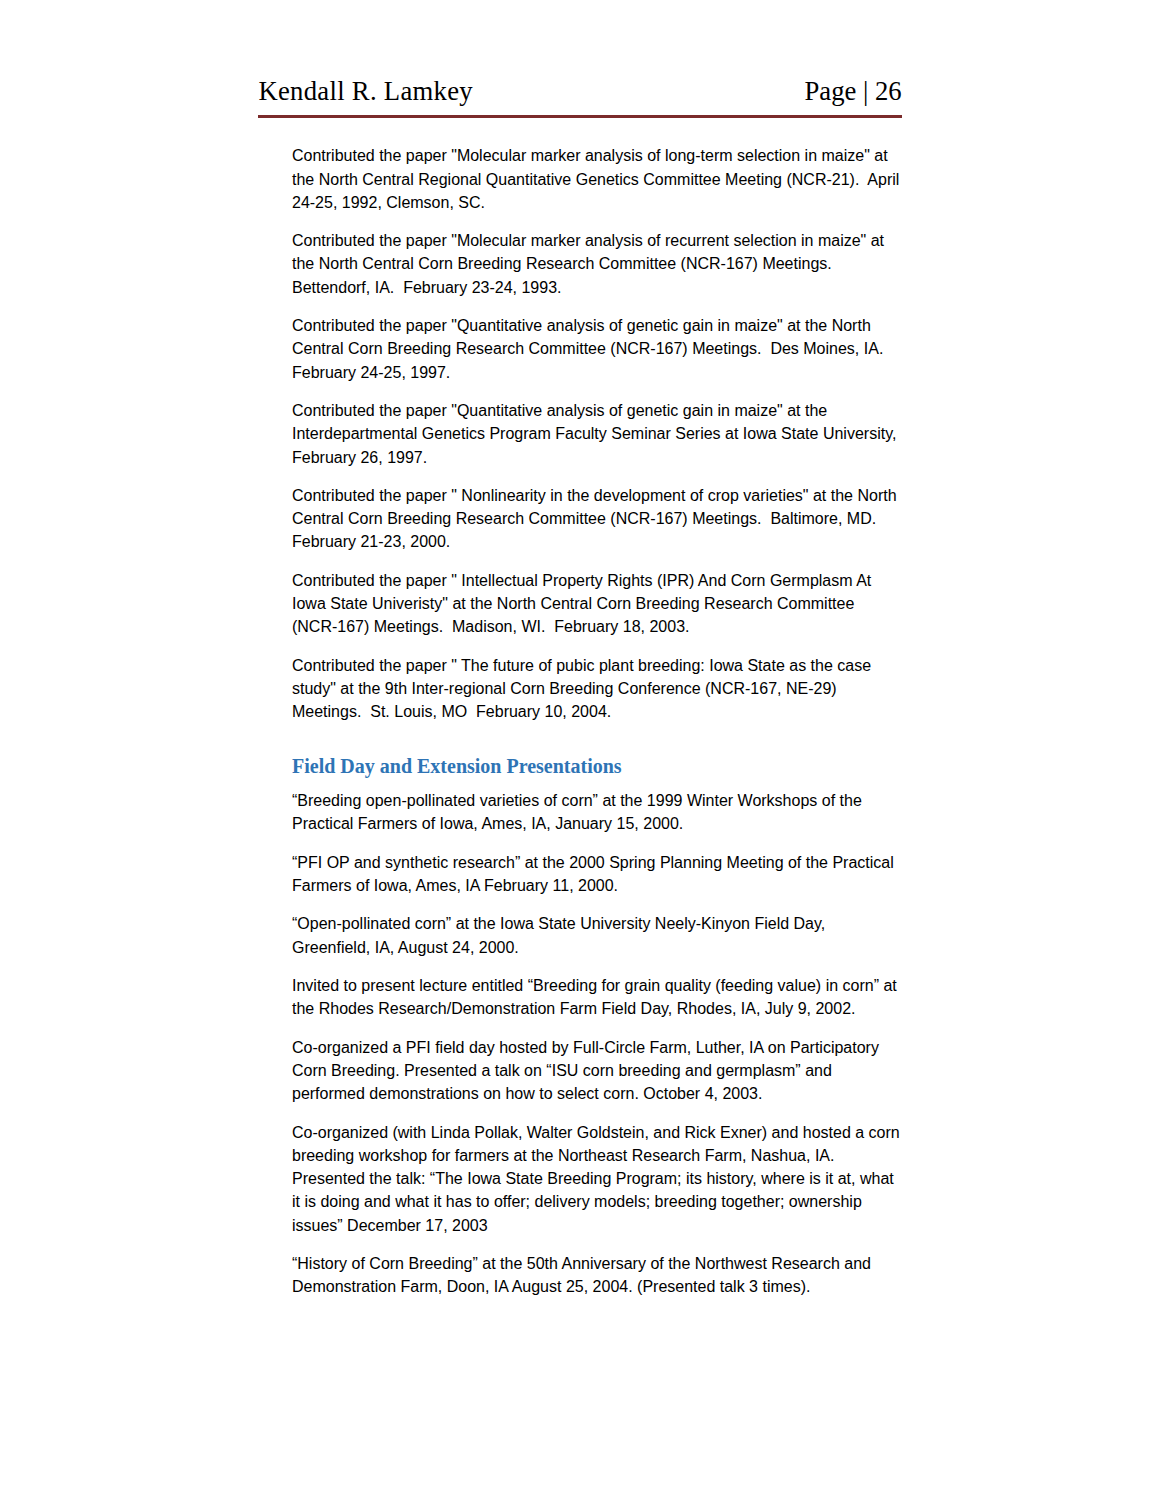Kendall R. Lamkey Page | 26
Contributed the paper "Molecular marker analysis of long-term selection in maize" at the North Central Regional Quantitative Genetics Committee Meeting (NCR-21). April 24-25, 1992, Clemson, SC.
Contributed the paper "Molecular marker analysis of recurrent selection in maize" at the North Central Corn Breeding Research Committee (NCR-167) Meetings. Bettendorf, IA. February 23-24, 1993.
Contributed the paper "Quantitative analysis of genetic gain in maize" at the North Central Corn Breeding Research Committee (NCR-167) Meetings. Des Moines, IA. February 24-25, 1997.
Contributed the paper "Quantitative analysis of genetic gain in maize" at the Interdepartmental Genetics Program Faculty Seminar Series at Iowa State University, February 26, 1997.
Contributed the paper " Nonlinearity in the development of crop varieties" at the North Central Corn Breeding Research Committee (NCR-167) Meetings. Baltimore, MD. February 21-23, 2000.
Contributed the paper " Intellectual Property Rights (IPR) And Corn Germplasm At Iowa State Univeristy" at the North Central Corn Breeding Research Committee (NCR-167) Meetings. Madison, WI. February 18, 2003.
Contributed the paper " The future of pubic plant breeding: Iowa State as the case study" at the 9th Inter-regional Corn Breeding Conference (NCR-167, NE-29) Meetings. St. Louis, MO February 10, 2004.
Field Day and Extension Presentations
“Breeding open-pollinated varieties of corn” at the 1999 Winter Workshops of the Practical Farmers of Iowa, Ames, IA, January 15, 2000.
“PFI OP and synthetic research” at the 2000 Spring Planning Meeting of the Practical Farmers of Iowa, Ames, IA February 11, 2000.
“Open-pollinated corn” at the Iowa State University Neely-Kinyon Field Day, Greenfield, IA, August 24, 2000.
Invited to present lecture entitled “Breeding for grain quality (feeding value) in corn” at the Rhodes Research/Demonstration Farm Field Day, Rhodes, IA, July 9, 2002.
Co-organized a PFI field day hosted by Full-Circle Farm, Luther, IA on Participatory Corn Breeding. Presented a talk on “ISU corn breeding and germplasm” and performed demonstrations on how to select corn. October 4, 2003.
Co-organized (with Linda Pollak, Walter Goldstein, and Rick Exner) and hosted a corn breeding workshop for farmers at the Northeast Research Farm, Nashua, IA. Presented the talk: “The Iowa State Breeding Program; its history, where is it at, what it is doing and what it has to offer; delivery models; breeding together; ownership issues” December 17, 2003
“History of Corn Breeding” at the 50th Anniversary of the Northwest Research and Demonstration Farm, Doon, IA August 25, 2004. (Presented talk 3 times).